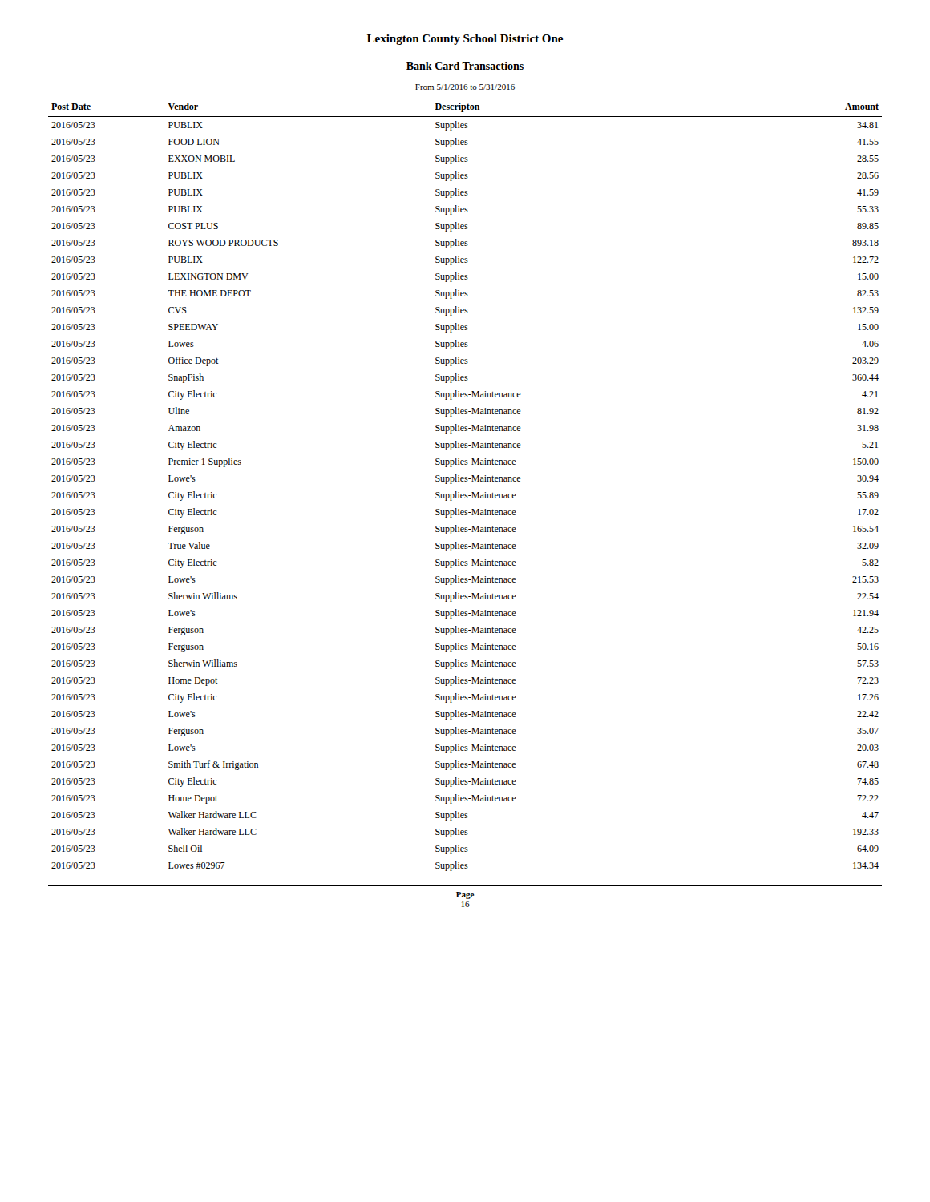Lexington County School District One
Bank Card Transactions
From 5/1/2016 to 5/31/2016
| Post Date | Vendor | Descripton | Amount |
| --- | --- | --- | --- |
| 2016/05/23 | PUBLIX | Supplies | 34.81 |
| 2016/05/23 | FOOD LION | Supplies | 41.55 |
| 2016/05/23 | EXXON MOBIL | Supplies | 28.55 |
| 2016/05/23 | PUBLIX | Supplies | 28.56 |
| 2016/05/23 | PUBLIX | Supplies | 41.59 |
| 2016/05/23 | PUBLIX | Supplies | 55.33 |
| 2016/05/23 | COST PLUS | Supplies | 89.85 |
| 2016/05/23 | ROYS WOOD PRODUCTS | Supplies | 893.18 |
| 2016/05/23 | PUBLIX | Supplies | 122.72 |
| 2016/05/23 | LEXINGTON DMV | Supplies | 15.00 |
| 2016/05/23 | THE HOME DEPOT | Supplies | 82.53 |
| 2016/05/23 | CVS | Supplies | 132.59 |
| 2016/05/23 | SPEEDWAY | Supplies | 15.00 |
| 2016/05/23 | Lowes | Supplies | 4.06 |
| 2016/05/23 | Office Depot | Supplies | 203.29 |
| 2016/05/23 | SnapFish | Supplies | 360.44 |
| 2016/05/23 | City Electric | Supplies-Maintenance | 4.21 |
| 2016/05/23 | Uline | Supplies-Maintenance | 81.92 |
| 2016/05/23 | Amazon | Supplies-Maintenance | 31.98 |
| 2016/05/23 | City Electric | Supplies-Maintenance | 5.21 |
| 2016/05/23 | Premier 1 Supplies | Supplies-Maintenace | 150.00 |
| 2016/05/23 | Lowe's | Supplies-Maintenance | 30.94 |
| 2016/05/23 | City Electric | Supplies-Maintenace | 55.89 |
| 2016/05/23 | City Electric | Supplies-Maintenace | 17.02 |
| 2016/05/23 | Ferguson | Supplies-Maintenace | 165.54 |
| 2016/05/23 | True Value | Supplies-Maintenace | 32.09 |
| 2016/05/23 | City Electric | Supplies-Maintenace | 5.82 |
| 2016/05/23 | Lowe's | Supplies-Maintenace | 215.53 |
| 2016/05/23 | Sherwin Williams | Supplies-Maintenace | 22.54 |
| 2016/05/23 | Lowe's | Supplies-Maintenace | 121.94 |
| 2016/05/23 | Ferguson | Supplies-Maintenace | 42.25 |
| 2016/05/23 | Ferguson | Supplies-Maintenace | 50.16 |
| 2016/05/23 | Sherwin Williams | Supplies-Maintenace | 57.53 |
| 2016/05/23 | Home Depot | Supplies-Maintenace | 72.23 |
| 2016/05/23 | City Electric | Supplies-Maintenace | 17.26 |
| 2016/05/23 | Lowe's | Supplies-Maintenace | 22.42 |
| 2016/05/23 | Ferguson | Supplies-Maintenace | 35.07 |
| 2016/05/23 | Lowe's | Supplies-Maintenace | 20.03 |
| 2016/05/23 | Smith Turf & Irrigation | Supplies-Maintenace | 67.48 |
| 2016/05/23 | City Electric | Supplies-Maintenace | 74.85 |
| 2016/05/23 | Home Depot | Supplies-Maintenace | 72.22 |
| 2016/05/23 | Walker Hardware LLC | Supplies | 4.47 |
| 2016/05/23 | Walker Hardware LLC | Supplies | 192.33 |
| 2016/05/23 | Shell Oil | Supplies | 64.09 |
| 2016/05/23 | Lowes #02967 | Supplies | 134.34 |
Page
16